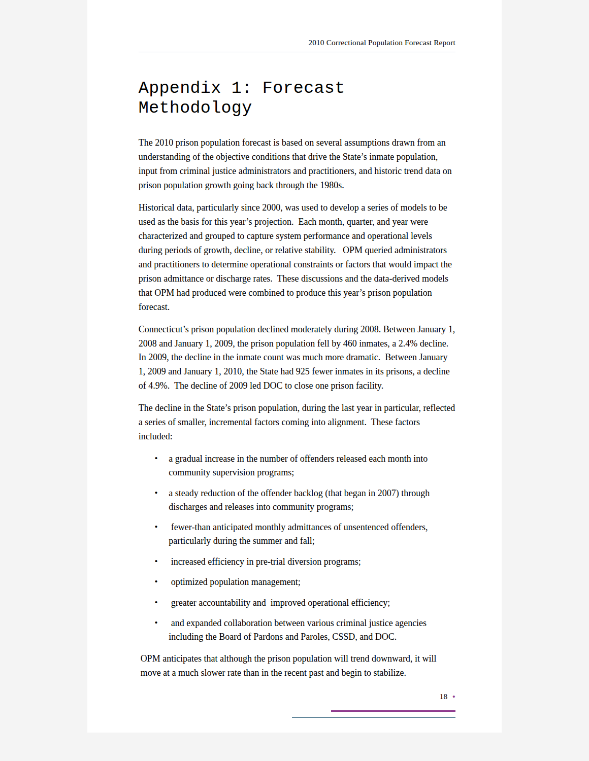2010 Correctional Population Forecast Report
Appendix 1: Forecast Methodology
The 2010 prison population forecast is based on several assumptions drawn from an understanding of the objective conditions that drive the State’s inmate population, input from criminal justice administrators and practitioners, and historic trend data on prison population growth going back through the 1980s.
Historical data, particularly since 2000, was used to develop a series of models to be used as the basis for this year’s projection. Each month, quarter, and year were characterized and grouped to capture system performance and operational levels during periods of growth, decline, or relative stability. OPM queried administrators and practitioners to determine operational constraints or factors that would impact the prison admittance or discharge rates. These discussions and the data-derived models that OPM had produced were combined to produce this year’s prison population forecast.
Connecticut’s prison population declined moderately during 2008. Between January 1, 2008 and January 1, 2009, the prison population fell by 460 inmates, a 2.4% decline. In 2009, the decline in the inmate count was much more dramatic. Between January 1, 2009 and January 1, 2010, the State had 925 fewer inmates in its prisons, a decline of 4.9%. The decline of 2009 led DOC to close one prison facility.
The decline in the State’s prison population, during the last year in particular, reflected a series of smaller, incremental factors coming into alignment. These factors included:
a gradual increase in the number of offenders released each month into community supervision programs;
a steady reduction of the offender backlog (that began in 2007) through discharges and releases into community programs;
fewer-than anticipated monthly admittances of unsentenced offenders, particularly during the summer and fall;
increased efficiency in pre-trial diversion programs;
optimized population management;
greater accountability and improved operational efficiency;
and expanded collaboration between various criminal justice agencies including the Board of Pardons and Paroles, CSSD, and DOC.
OPM anticipates that although the prison population will trend downward, it will move at a much slower rate than in the recent past and begin to stabilize.
18 •